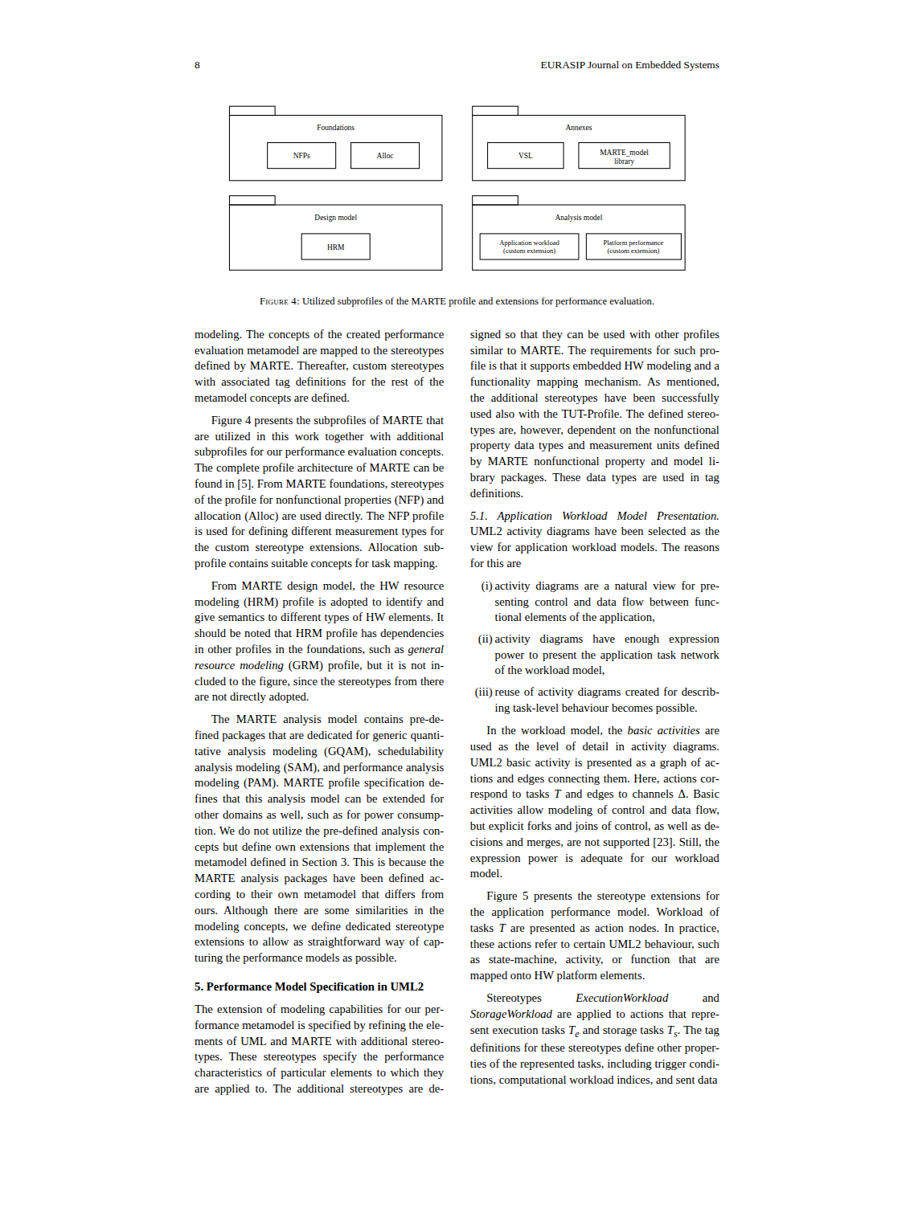8 EURASIP Journal on Embedded Systems
Foundations NFPs Alloc Annexes VSL MARTE_model library Design model HRM Analysis model Application workload (custom extension) Platform performance (custom extension)
Figure 4: Utilized subprofiles of the MARTE profile and extensions for performance evaluation.
modeling. The concepts of the created performance evaluation metamodel are mapped to the stereotypes defined by MARTE. Thereafter, custom stereotypes with associated tag definitions for the rest of the metamodel concepts are defined.
Figure 4 presents the subprofiles of MARTE that are utilized in this work together with additional subprofiles for our performance evaluation concepts. The complete profile architecture of MARTE can be found in [5]. From MARTE foundations, stereotypes of the profile for nonfunctional properties (NFP) and allocation (Alloc) are used directly. The NFP profile is used for defining different measurement types for the custom stereotype extensions. Allocation subprofile contains suitable concepts for task mapping.
From MARTE design model, the HW resource modeling (HRM) profile is adopted to identify and give semantics to different types of HW elements. It should be noted that HRM profile has dependencies in other profiles in the foundations, such as general resource modeling (GRM) profile, but it is not included to the figure, since the stereotypes from there are not directly adopted.
The MARTE analysis model contains pre-defined packages that are dedicated for generic quantitative analysis modeling (GQAM), schedulability analysis modeling (SAM), and performance analysis modeling (PAM). MARTE profile specification defines that this analysis model can be extended for other domains as well, such as for power consumption. We do not utilize the pre-defined analysis concepts but define own extensions that implement the metamodel defined in Section 3. This is because the MARTE analysis packages have been defined according to their own metamodel that differs from ours. Although there are some similarities in the modeling concepts, we define dedicated stereotype extensions to allow as straightforward way of capturing the performance models as possible.
5. Performance Model Specification in UML2
The extension of modeling capabilities for our performance metamodel is specified by refining the elements of UML and MARTE with additional stereotypes. These stereotypes specify the performance characteristics of particular elements to which they are applied to. The additional stereotypes are designed so that they can be used with other profiles similar to MARTE. The requirements for such profile is that it supports embedded HW modeling and a functionality mapping mechanism. As mentioned, the additional stereotypes have been successfully used also with the TUT-Profile. The defined stereotypes are, however, dependent on the nonfunctional property data types and measurement units defined by MARTE nonfunctional property and model library packages. These data types are used in tag definitions.
5.1. Application Workload Model Presentation.
UML2 activity diagrams have been selected as the view for application workload models. The reasons for this are
activity diagrams are a natural view for presenting control and data flow between functional elements of the application,
activity diagrams have enough expression power to present the application task network of the workload model,
reuse of activity diagrams created for describing task-level behaviour becomes possible.
In the workload model, the basic activities are used as the level of detail in activity diagrams. UML2 basic activity is presented as a graph of actions and edges connecting them. Here, actions correspond to tasks T and edges to channels Δ. Basic activities allow modeling of control and data flow, but explicit forks and joins of control, as well as decisions and merges, are not supported [23]. Still, the expression power is adequate for our workload model.
Figure 5 presents the stereotype extensions for the application performance model. Workload of tasks T are presented as action nodes. In practice, these actions refer to certain UML2 behaviour, such as state-machine, activity, or function that are mapped onto HW platform elements.
Stereotypes ExecutionWorkload and StorageWorkload are applied to actions that represent execution tasks Te and storage tasks Ts. The tag definitions for these stereotypes define other properties of the represented tasks, including trigger conditions, computational workload indices, and sent data